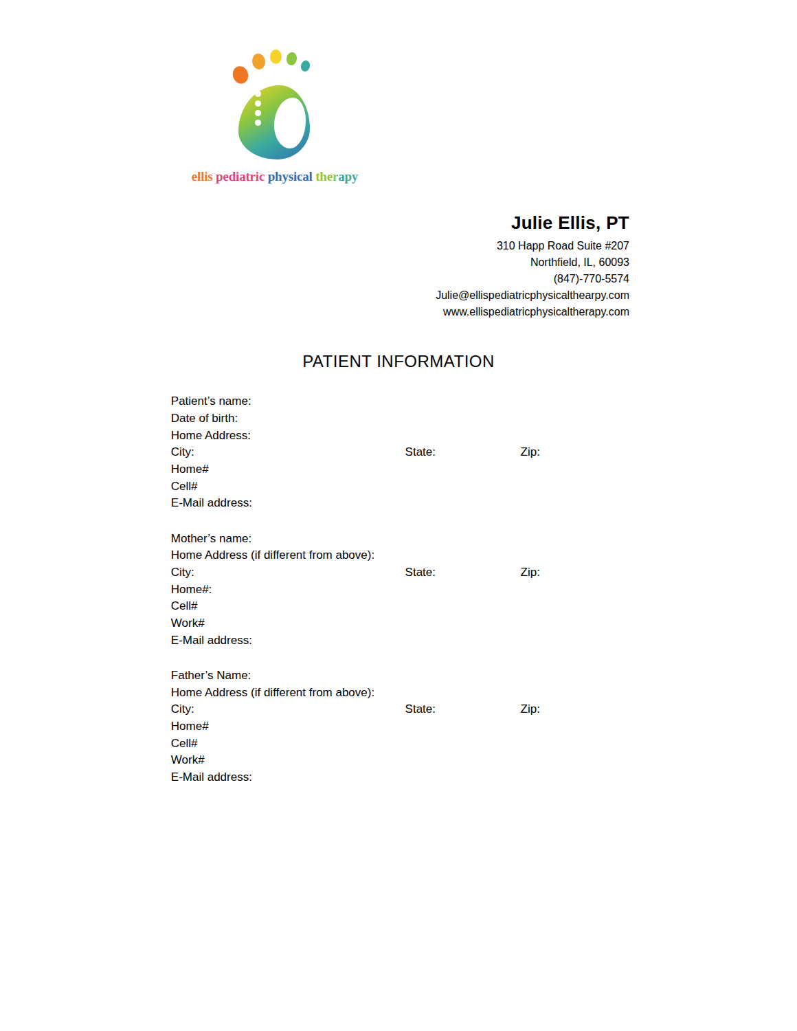ellis pediatric physical ther apy
Julie Ellis, PT
310 Happ Road Suite #207
Northfield, IL, 60093
(847)-770-5574
Julie@ellispediatricphysicalthearpy.com
www.ellispediatricphysicaltherapy.com
PATIENT INFORMATION
Patient’s name:
Date of birth:
Home Address:
City: State: Zip:
Home#
Cell#
E-Mail address:
Mother’s name:
Home Address (if different from above):
City: State: Zip:
Home#:
Cell#
Work#
E-Mail address:
Father’s Name:
Home Address (if different from above):
City: State: Zip:
Home#
Cell#
Work#
E-Mail address: